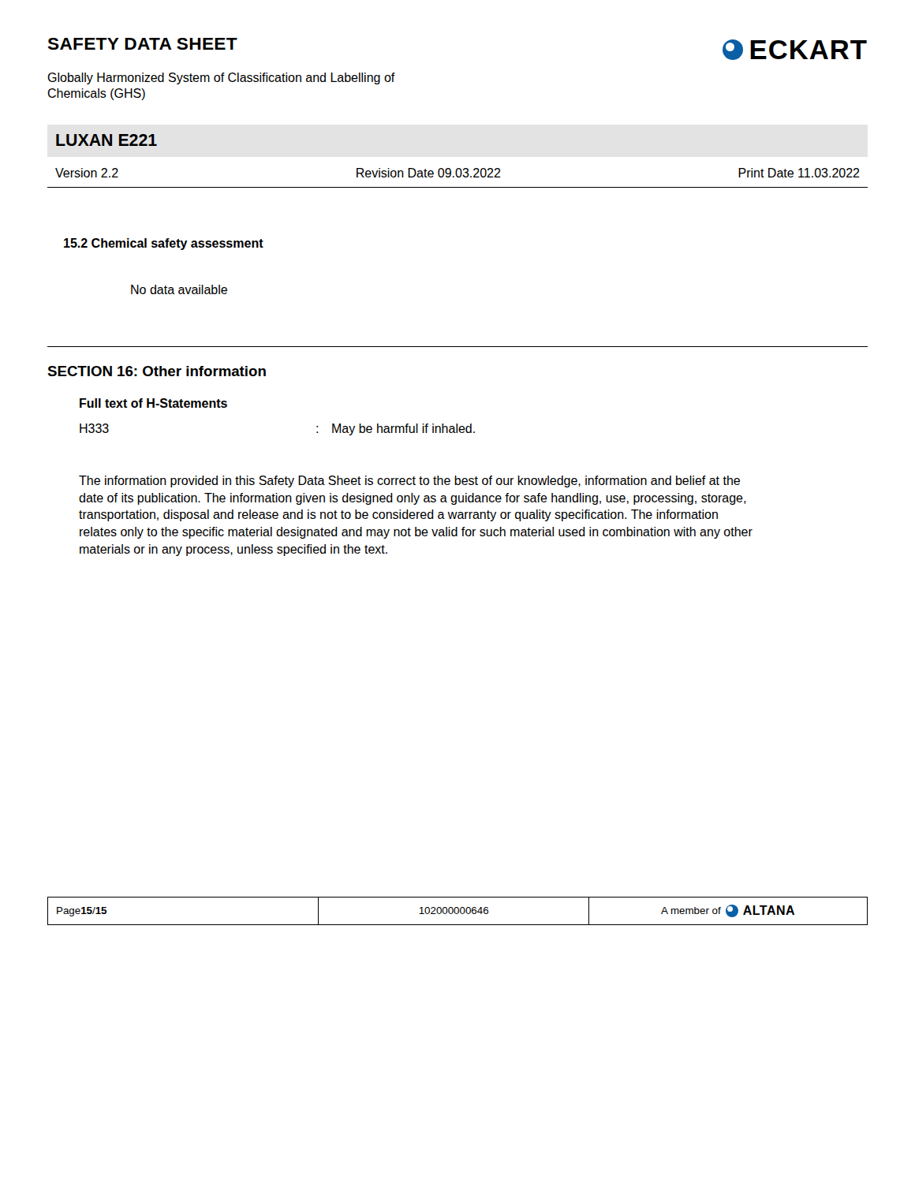SAFETY DATA SHEET
Globally Harmonized System of Classification and Labelling of
Chemicals (GHS)
ECKART
LUXAN E221
Version 2.2 Revision Date 09.03.2022 Print Date 11.03.2022
15.2 Chemical safety assessment
No data available
SECTION 16: Other information
Full text of H-Statements
H333 : May be harmful if inhaled.
The information provided in this Safety Data Sheet is correct to the best of our knowledge, information and belief at the date of its publication. The information given is designed only as a guidance for safe handling, use, processing, storage, transportation, disposal and release and is not to be considered a warranty or quality specification. The information relates only to the specific material designated and may not be valid for such material used in combination with any other materials or in any process, unless specified in the text.
Page 15 / 15
102000000646
A member of ALTANA